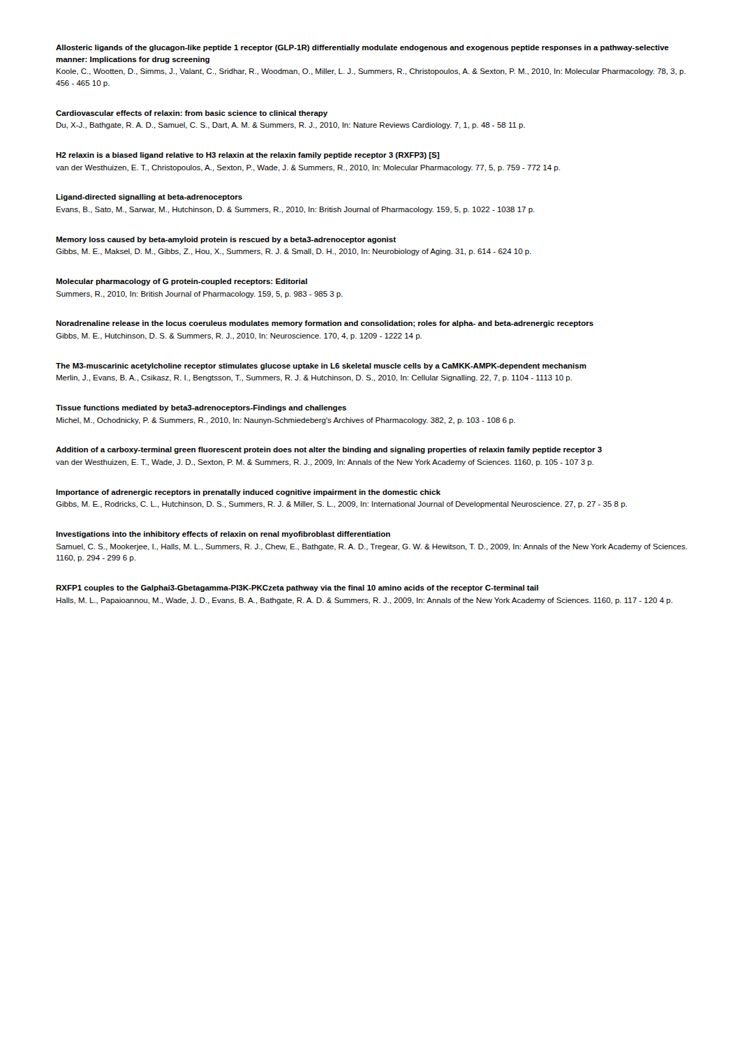Allosteric ligands of the glucagon-like peptide 1 receptor (GLP-1R) differentially modulate endogenous and exogenous peptide responses in a pathway-selective manner: Implications for drug screening
Koole, C., Wootten, D., Simms, J., Valant, C., Sridhar, R., Woodman, O., Miller, L. J., Summers, R., Christopoulos, A. & Sexton, P. M., 2010, In: Molecular Pharmacology. 78, 3, p. 456 - 465 10 p.
Cardiovascular effects of relaxin: from basic science to clinical therapy
Du, X-J., Bathgate, R. A. D., Samuel, C. S., Dart, A. M. & Summers, R. J., 2010, In: Nature Reviews Cardiology. 7, 1, p. 48 - 58 11 p.
H2 relaxin is a biased ligand relative to H3 relaxin at the relaxin family peptide receptor 3 (RXFP3) [S]
van der Westhuizen, E. T., Christopoulos, A., Sexton, P., Wade, J. & Summers, R., 2010, In: Molecular Pharmacology. 77, 5, p. 759 - 772 14 p.
Ligand-directed signalling at beta-adrenoceptors
Evans, B., Sato, M., Sarwar, M., Hutchinson, D. & Summers, R., 2010, In: British Journal of Pharmacology. 159, 5, p. 1022 - 1038 17 p.
Memory loss caused by beta-amyloid protein is rescued by a beta3-adrenoceptor agonist
Gibbs, M. E., Maksel, D. M., Gibbs, Z., Hou, X., Summers, R. J. & Small, D. H., 2010, In: Neurobiology of Aging. 31, p. 614 - 624 10 p.
Molecular pharmacology of G protein-coupled receptors: Editorial
Summers, R., 2010, In: British Journal of Pharmacology. 159, 5, p. 983 - 985 3 p.
Noradrenaline release in the locus coeruleus modulates memory formation and consolidation; roles for alpha- and beta-adrenergic receptors
Gibbs, M. E., Hutchinson, D. S. & Summers, R. J., 2010, In: Neuroscience. 170, 4, p. 1209 - 1222 14 p.
The M3-muscarinic acetylcholine receptor stimulates glucose uptake in L6 skeletal muscle cells by a CaMKK-AMPK-dependent mechanism
Merlin, J., Evans, B. A., Csikasz, R. I., Bengtsson, T., Summers, R. J. & Hutchinson, D. S., 2010, In: Cellular Signalling. 22, 7, p. 1104 - 1113 10 p.
Tissue functions mediated by beta3-adrenoceptors-Findings and challenges
Michel, M., Ochodnicky, P. & Summers, R., 2010, In: Naunyn-Schmiedeberg's Archives of Pharmacology. 382, 2, p. 103 - 108 6 p.
Addition of a carboxy-terminal green fluorescent protein does not alter the binding and signaling properties of relaxin family peptide receptor 3
van der Westhuizen, E. T., Wade, J. D., Sexton, P. M. & Summers, R. J., 2009, In: Annals of the New York Academy of Sciences. 1160, p. 105 - 107 3 p.
Importance of adrenergic receptors in prenatally induced cognitive impairment in the domestic chick
Gibbs, M. E., Rodricks, C. L., Hutchinson, D. S., Summers, R. J. & Miller, S. L., 2009, In: International Journal of Developmental Neuroscience. 27, p. 27 - 35 8 p.
Investigations into the inhibitory effects of relaxin on renal myofibroblast differentiation
Samuel, C. S., Mookerjee, I., Halls, M. L., Summers, R. J., Chew, E., Bathgate, R. A. D., Tregear, G. W. & Hewitson, T. D., 2009, In: Annals of the New York Academy of Sciences. 1160, p. 294 - 299 6 p.
RXFP1 couples to the Galphai3-Gbetagamma-PI3K-PKCzeta pathway via the final 10 amino acids of the receptor C-terminal tail
Halls, M. L., Papaioannou, M., Wade, J. D., Evans, B. A., Bathgate, R. A. D. & Summers, R. J., 2009, In: Annals of the New York Academy of Sciences. 1160, p. 117 - 120 4 p.